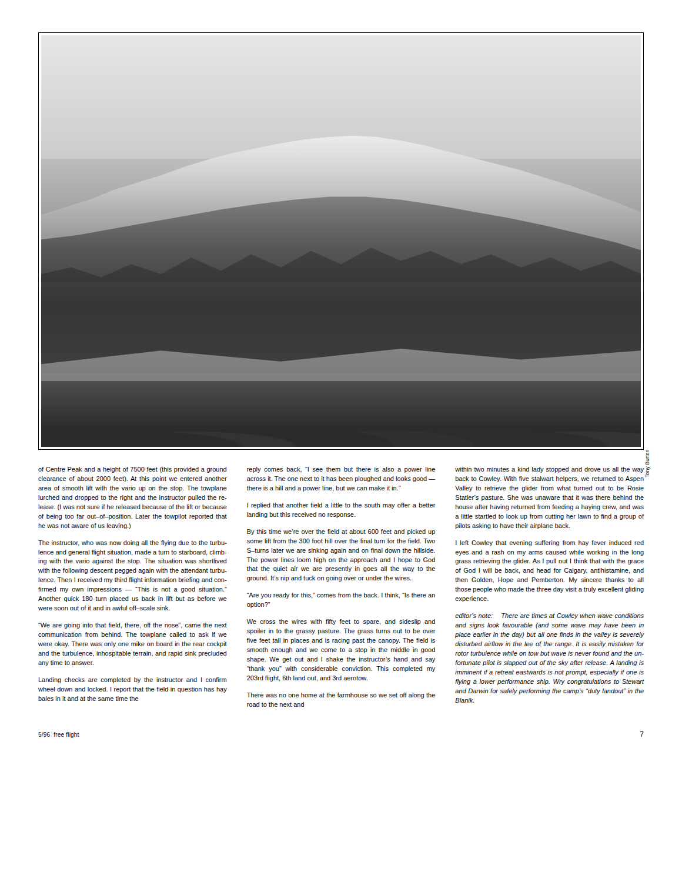Tony Burton
of Centre Peak and a height of 7500 feet (this provided a ground clearance of about 2000 feet). At this point we entered another area of smooth lift with the vario up on the stop. The towplane lurched and dropped to the right and the instructor pulled the release. (I was not sure if he released because of the lift or because of being too far out–of–position. Later the towpilot reported that he was not aware of us leaving.)
The instructor, who was now doing all the flying due to the turbulence and general flight situation, made a turn to starboard, climbing with the vario against the stop. The situation was shortlived with the following descent pegged again with the attendant turbulence. Then I received my third flight information briefing and confirmed my own impressions — “This is not a good situation.” Another quick 180 turn placed us back in lift but as before we were soon out of it and in awful off–scale sink.
“We are going into that field, there, off the nose”, came the next communication from behind. The towplane called to ask if we were okay. There was only one mike on board in the rear cockpit and the turbulence, inhospitable terrain, and rapid sink precluded any time to answer.
Landing checks are completed by the instructor and I confirm wheel down and locked. I report that the field in question has hay bales in it and at the same time the
reply comes back, “I see them but there is also a power line across it. The one next to it has been ploughed and looks good — there is a hill and a power line, but we can make it in.”
I replied that another field a little to the south may offer a better landing but this received no response.
By this time we’re over the field at about 600 feet and picked up some lift from the 300 foot hill over the final turn for the field. Two S–turns later we are sinking again and on final down the hillside. The power lines loom high on the approach and I hope to God that the quiet air we are presently in goes all the way to the ground. It’s nip and tuck on going over or under the wires.
“Are you ready for this,” comes from the back. I think, “Is there an option?”
We cross the wires with fifty feet to spare, and sideslip and spoiler in to the grassy pasture. The grass turns out to be over five feet tall in places and is racing past the canopy. The field is smooth enough and we come to a stop in the middle in good shape. We get out and I shake the instructor’s hand and say “thank you” with considerable conviction. This completed my 203rd flight, 6th land out, and 3rd aerotow.
There was no one home at the farmhouse so we set off along the road to the next and
within two minutes a kind lady stopped and drove us all the way back to Cowley. With five stalwart helpers, we returned to Aspen Valley to retrieve the glider from what turned out to be Rosie Statler’s pasture. She was unaware that it was there behind the house after having returned from feeding a haying crew, and was a little startled to look up from cutting her lawn to find a group of pilots asking to have their airplane back.
I left Cowley that evening suffering from hay fever induced red eyes and a rash on my arms caused while working in the long grass retrieving the glider. As I pull out I think that with the grace of God I will be back, and head for Calgary, antihistamine, and then Golden, Hope and Pemberton. My sincere thanks to all those people who made the three day visit a truly excellent gliding experience.
editor’s note: There are times at Cowley when wave conditions and signs look favourable (and some wave may have been in place earlier in the day) but all one finds in the valley is severely disturbed airflow in the lee of the range. It is easily mistaken for rotor turbulence while on tow but wave is never found and the unfortunate pilot is slapped out of the sky after release. A landing is imminent if a retreat eastwards is not prompt, especially if one is flying a lower performance ship. Wry congratulations to Stewart and Darwin for safely performing the camp’s “duty landout” in the Blanik.
5/96 free flight
7